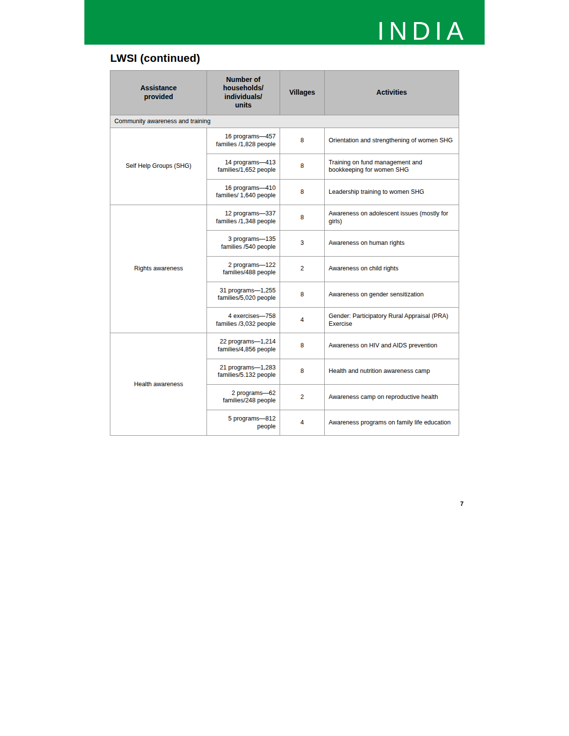INDIA
LWSI (continued)
| Assistance provided | Number of households/ individuals/ units | Villages | Activities |
| --- | --- | --- | --- |
| Community awareness and training |
| Self Help Groups (SHG) | 16 programs—457 families /1,828 people | 8 | Orientation and strengthening of women SHG |
| 14 programs—413 families/1,652 people | 8 | Training on fund management and bookkeeping for women SHG |
| 16 programs—410 families/ 1,640 people | 8 | Leadership training to women SHG |
| Rights awareness | 12 programs—337 families /1,348 people | 8 | Awareness on adolescent issues (mostly for girls) |
| 3 programs—135 families /540 people | 3 | Awareness on human rights |
| 2 programs—122 families/488 people | 2 | Awareness on child rights |
| 31 programs—1,255 families/5,020 people | 8 | Awareness on gender sensitization |
| 4 exercises—758 families /3,032 people | 4 | Gender: Participatory Rural Appraisal (PRA) Exercise |
| Health awareness | 22 programs—1,214 families/4,856 people | 8 | Awareness on HIV and AIDS prevention |
| 21 programs—1,283 families/5.132 people | 8 | Health and nutrition awareness camp |
| 2 programs—62 families/248 people | 2 | Awareness camp on reproductive health |
| 5 programs—812 people | 4 | Awareness programs on family life education |
7